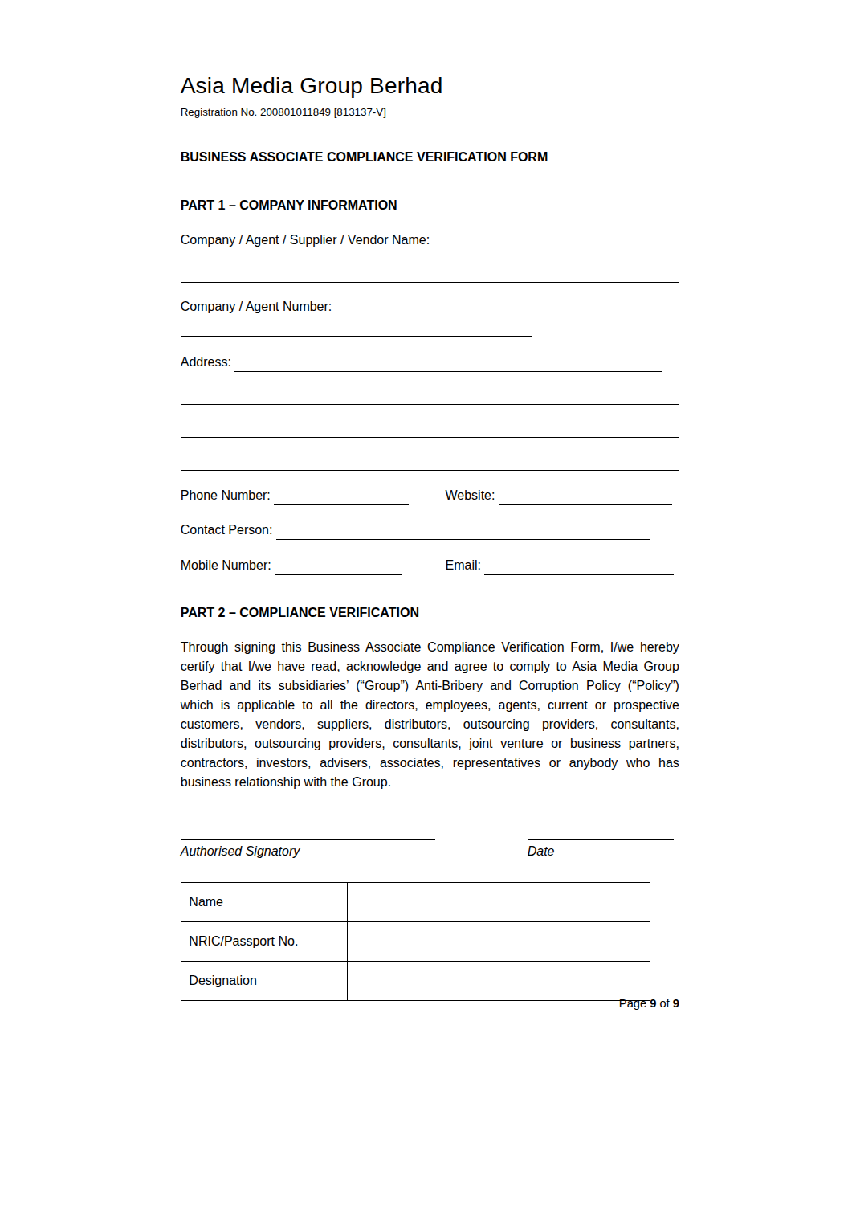Asia Media Group Berhad
Registration No. 200801011849 [813137-V]
BUSINESS ASSOCIATE COMPLIANCE VERIFICATION FORM
PART 1 – COMPANY INFORMATION
Company / Agent / Supplier / Vendor Name:
Company / Agent Number:
Address:
Phone Number:
Website:
Contact Person:
Mobile Number:
Email:
PART 2 – COMPLIANCE VERIFICATION
Through signing this Business Associate Compliance Verification Form, I/we hereby certify that I/we have read, acknowledge and agree to comply to Asia Media Group Berhad and its subsidiaries’ (“Group”) Anti-Bribery and Corruption Policy (“Policy”) which is applicable to all the directors, employees, agents, current or prospective customers, vendors, suppliers, distributors, outsourcing providers, consultants, distributors, outsourcing providers, consultants, joint venture or business partners, contractors, investors, advisers, associates, representatives or anybody who has business relationship with the Group.
Authorised Signatory
Date
| Name | |
| NRIC/Passport No. | |
| Designation | |
Page 9 of 9